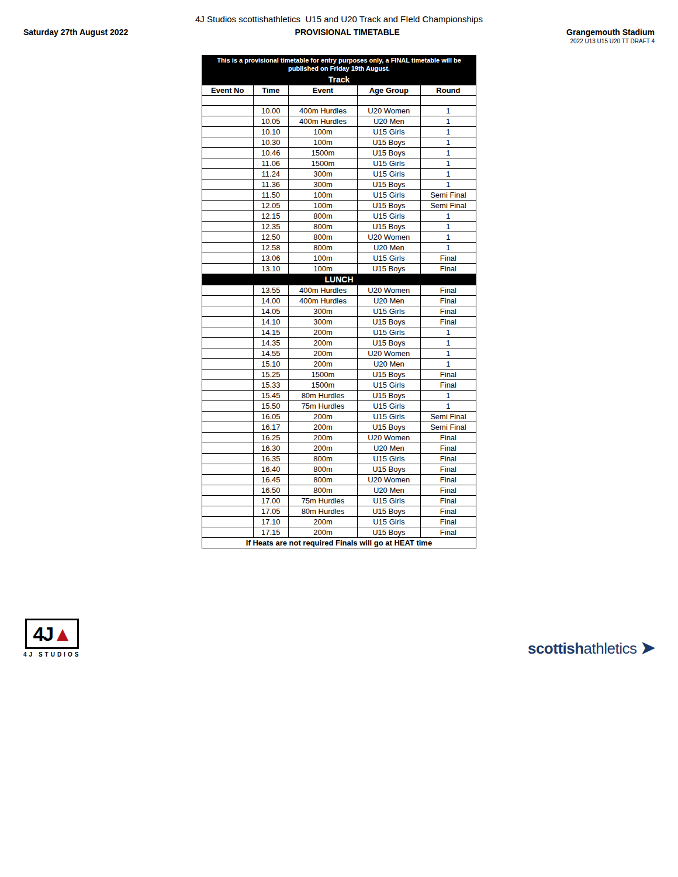4J Studios scottishathletics U15 and U20 Track and FIeld Championships
Saturday 27th August 2022 PROVISIONAL TIMETABLE Grangemouth Stadium
2022 U13 U15 U20 TT DRAFT 4
| This is a provisional timetable for entry purposes only, a FINAL timetable will be published on Friday 19th August. |
| Track |
| Event No | Time | Event | Age Group | Round |
| | 10.00 | 400m Hurdles | U20 Women | 1 |
| | 10.05 | 400m Hurdles | U20 Men | 1 |
| | 10.10 | 100m | U15 Girls | 1 |
| | 10.30 | 100m | U15 Boys | 1 |
| | 10.46 | 1500m | U15 Boys | 1 |
| | 11.06 | 1500m | U15 Girls | 1 |
| | 11.24 | 300m | U15 Girls | 1 |
| | 11.36 | 300m | U15 Boys | 1 |
| | 11.50 | 100m | U15 Girls | Semi Final |
| | 12.05 | 100m | U15 Boys | Semi Final |
| | 12.15 | 800m | U15 Girls | 1 |
| | 12.35 | 800m | U15 Boys | 1 |
| | 12.50 | 800m | U20 Women | 1 |
| | 12.58 | 800m | U20 Men | 1 |
| | 13.06 | 100m | U15 Girls | Final |
| | 13.10 | 100m | U15 Boys | Final |
| LUNCH |
| | 13.55 | 400m Hurdles | U20 Women | Final |
| | 14.00 | 400m Hurdles | U20 Men | Final |
| | 14.05 | 300m | U15 Girls | Final |
| | 14.10 | 300m | U15 Boys | Final |
| | 14.15 | 200m | U15 Girls | 1 |
| | 14.35 | 200m | U15 Boys | 1 |
| | 14.55 | 200m | U20 Women | 1 |
| | 15.10 | 200m | U20 Men | 1 |
| | 15.25 | 1500m | U15 Boys | Final |
| | 15.33 | 1500m | U15 Girls | Final |
| | 15.45 | 80m Hurdles | U15 Boys | 1 |
| | 15.50 | 75m Hurdles | U15 Girls | 1 |
| | 16.05 | 200m | U15 Girls | Semi Final |
| | 16.17 | 200m | U15 Boys | Semi Final |
| | 16.25 | 200m | U20 Women | Final |
| | 16.30 | 200m | U20 Men | Final |
| | 16.35 | 800m | U15 Girls | Final |
| | 16.40 | 800m | U15 Boys | Final |
| | 16.45 | 800m | U20 Women | Final |
| | 16.50 | 800m | U20 Men | Final |
| | 17.00 | 75m Hurdles | U15 Girls | Final |
| | 17.05 | 80m Hurdles | U15 Boys | Final |
| | 17.10 | 200m | U15 Girls | Final |
| | 17.15 | 200m | U15 Boys | Final |
| If Heats are not required Finals will go at HEAT time |
4J▲
4J STUDIOS
scottish athletics➤